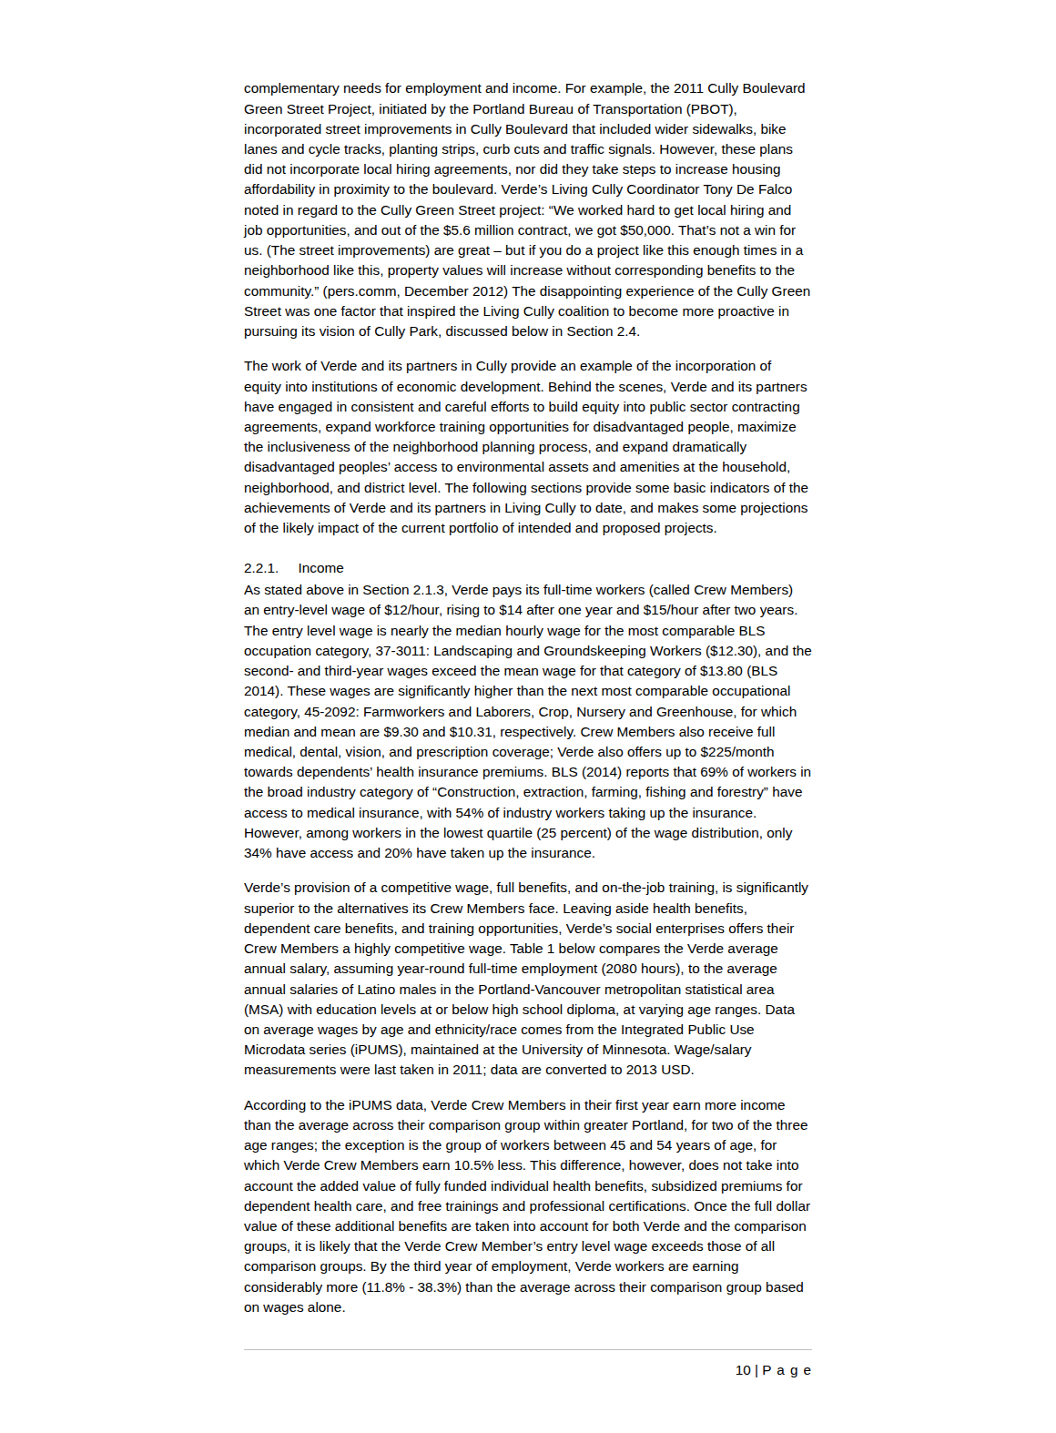complementary needs for employment and income. For example, the 2011 Cully Boulevard Green Street Project, initiated by the Portland Bureau of Transportation (PBOT), incorporated street improvements in Cully Boulevard that included wider sidewalks, bike lanes and cycle tracks, planting strips, curb cuts and traffic signals. However, these plans did not incorporate local hiring agreements, nor did they take steps to increase housing affordability in proximity to the boulevard. Verde’s Living Cully Coordinator Tony De Falco noted in regard to the Cully Green Street project: “We worked hard to get local hiring and job opportunities, and out of the $5.6 million contract, we got $50,000. That’s not a win for us. (The street improvements) are great – but if you do a project like this enough times in a neighborhood like this, property values will increase without corresponding benefits to the community.” (pers.comm, December 2012) The disappointing experience of the Cully Green Street was one factor that inspired the Living Cully coalition to become more proactive in pursuing its vision of Cully Park, discussed below in Section 2.4.
The work of Verde and its partners in Cully provide an example of the incorporation of equity into institutions of economic development. Behind the scenes, Verde and its partners have engaged in consistent and careful efforts to build equity into public sector contracting agreements, expand workforce training opportunities for disadvantaged people, maximize the inclusiveness of the neighborhood planning process, and expand dramatically disadvantaged peoples’ access to environmental assets and amenities at the household, neighborhood, and district level. The following sections provide some basic indicators of the achievements of Verde and its partners in Living Cully to date, and makes some projections of the likely impact of the current portfolio of intended and proposed projects.
2.2.1. Income
As stated above in Section 2.1.3, Verde pays its full-time workers (called Crew Members) an entry-level wage of $12/hour, rising to $14 after one year and $15/hour after two years. The entry level wage is nearly the median hourly wage for the most comparable BLS occupation category, 37-3011: Landscaping and Groundskeeping Workers ($12.30), and the second- and third-year wages exceed the mean wage for that category of $13.80 (BLS 2014). These wages are significantly higher than the next most comparable occupational category, 45-2092: Farmworkers and Laborers, Crop, Nursery and Greenhouse, for which median and mean are $9.30 and $10.31, respectively. Crew Members also receive full medical, dental, vision, and prescription coverage; Verde also offers up to $225/month towards dependents’ health insurance premiums. BLS (2014) reports that 69% of workers in the broad industry category of “Construction, extraction, farming, fishing and forestry” have access to medical insurance, with 54% of industry workers taking up the insurance. However, among workers in the lowest quartile (25 percent) of the wage distribution, only 34% have access and 20% have taken up the insurance.
Verde’s provision of a competitive wage, full benefits, and on-the-job training, is significantly superior to the alternatives its Crew Members face. Leaving aside health benefits, dependent care benefits, and training opportunities, Verde’s social enterprises offers their Crew Members a highly competitive wage. Table 1 below compares the Verde average annual salary, assuming year-round full-time employment (2080 hours), to the average annual salaries of Latino males in the Portland-Vancouver metropolitan statistical area (MSA) with education levels at or below high school diploma, at varying age ranges. Data on average wages by age and ethnicity/race comes from the Integrated Public Use Microdata series (iPUMS), maintained at the University of Minnesota. Wage/salary measurements were last taken in 2011; data are converted to 2013 USD.
According to the iPUMS data, Verde Crew Members in their first year earn more income than the average across their comparison group within greater Portland, for two of the three age ranges; the exception is the group of workers between 45 and 54 years of age, for which Verde Crew Members earn 10.5% less. This difference, however, does not take into account the added value of fully funded individual health benefits, subsidized premiums for dependent health care, and free trainings and professional certifications. Once the full dollar value of these additional benefits are taken into account for both Verde and the comparison groups, it is likely that the Verde Crew Member’s entry level wage exceeds those of all comparison groups. By the third year of employment, Verde workers are earning considerably more (11.8% - 38.3%) than the average across their comparison group based on wages alone.
10 | P a g e